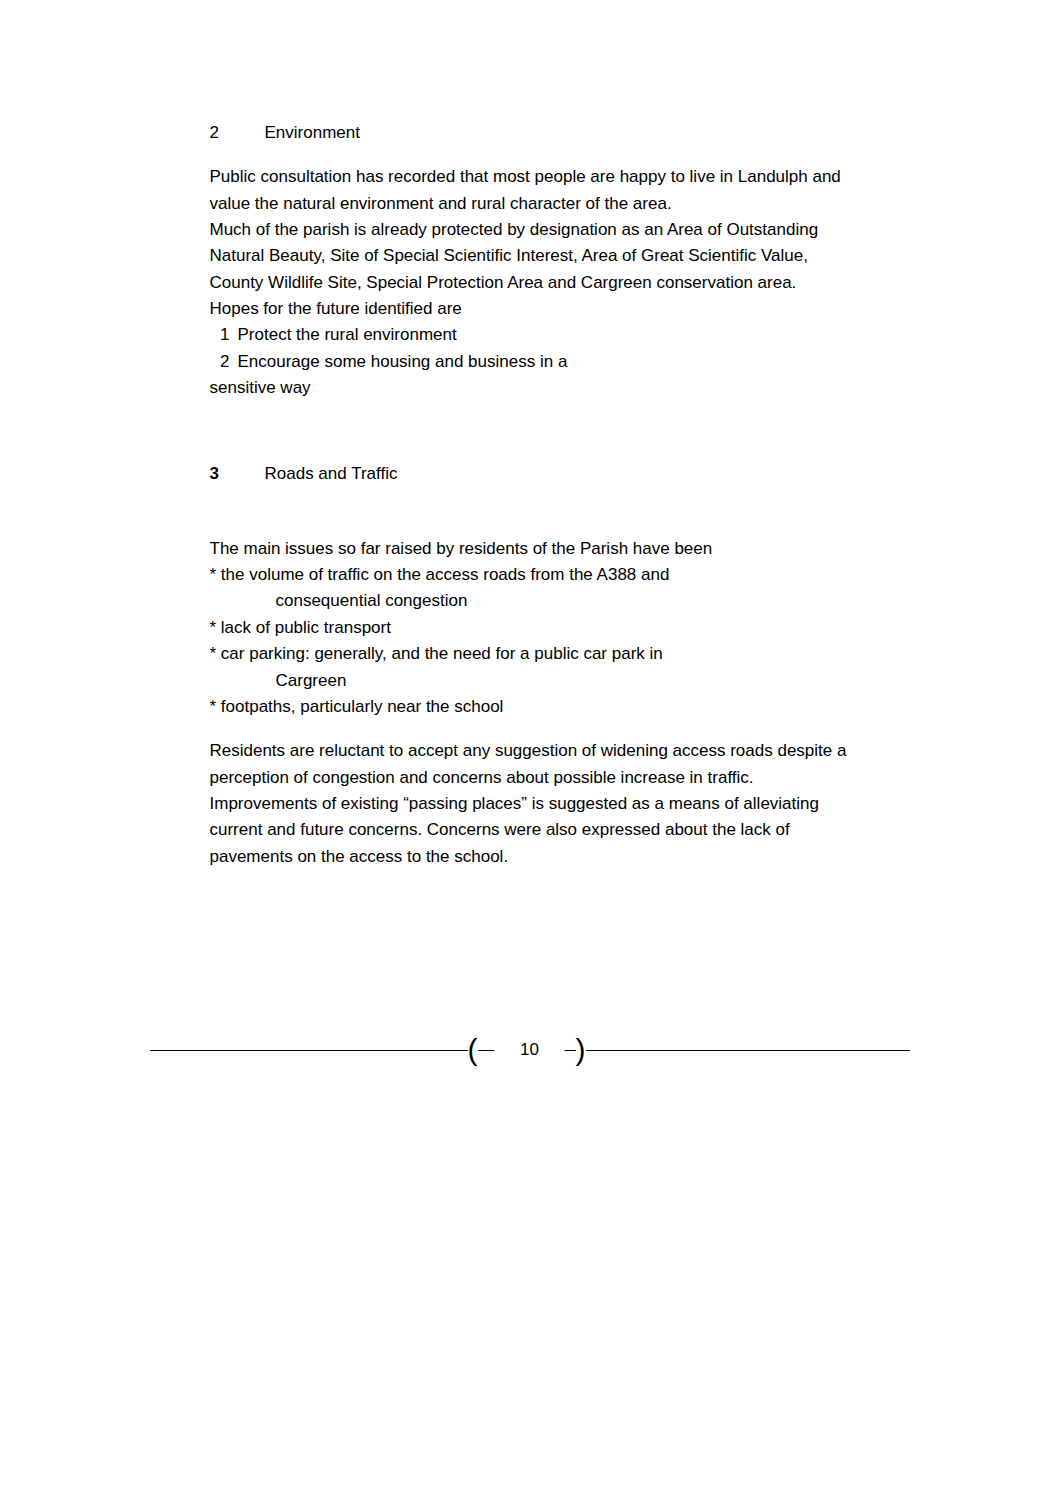2 Environment
Public consultation has recorded that most people are happy to live in Landulph and value the natural environment and rural character of the area.
Much of the parish is already protected by designation as an Area of Outstanding Natural Beauty, Site of Special Scientific Interest, Area of Great Scientific Value, County Wildlife Site, Special Protection Area and Cargreen conservation area.
Hopes for the future identified are
1 Protect the rural environment
2 Encourage some housing and business in a
sensitive way
3 Roads and Traffic
The main issues so far raised by residents of the Parish have been
* the volume of traffic on the access roads from the A388 andconsequential congestion
* lack of public transport
* car parking: generally, and the need for a public car park inCargreen
* footpaths, particularly near the school
Residents are reluctant to accept any suggestion of widening access roads despite a perception of congestion and concerns about possible increase in traffic. Improvements of existing “passing places” is suggested as a means of alleviating current and future concerns. Concerns were also expressed about the lack of pavements on the access to the school.
( 10 )